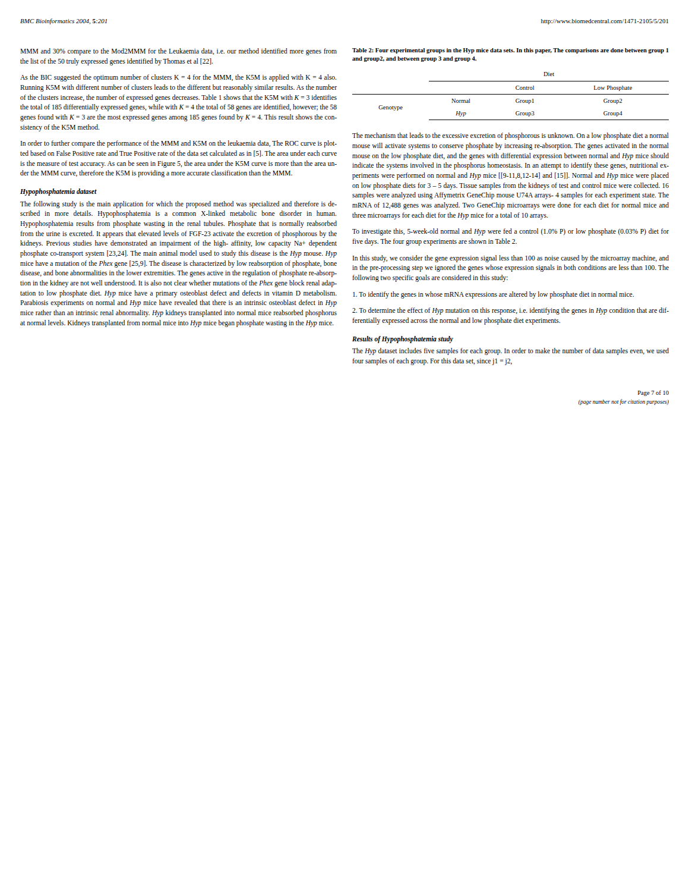BMC Bioinformatics 2004, 5:201
http://www.biomedcentral.com/1471-2105/5/201
MMM and 30% compare to the Mod2MMM for the Leukaemia data, i.e. our method identified more genes from the list of the 50 truly expressed genes identified by Thomas et al [22].
As the BIC suggested the optimum number of clusters K = 4 for the MMM, the K5M is applied with K = 4 also. Running K5M with different number of clusters leads to the different but reasonably similar results. As the number of the clusters increase, the number of expressed genes decreases. Table 1 shows that the K5M with K = 3 identifies the total of 185 differentially expressed genes, while with K = 4 the total of 58 genes are identified, however; the 58 genes found with K = 3 are the most expressed genes among 185 genes found by K = 4. This result shows the consistency of the K5M method.
In order to further compare the performance of the MMM and K5M on the leukaemia data, The ROC curve is plotted based on False Positive rate and True Positive rate of the data set calculated as in [5]. The area under each curve is the measure of test accuracy. As can be seen in Figure 5, the area under the K5M curve is more than the area under the MMM curve, therefore the K5M is providing a more accurate classification than the MMM.
Hypophosphatemia dataset
The following study is the main application for which the proposed method was specialized and therefore is described in more details. Hypophosphatemia is a common X-linked metabolic bone disorder in human. Hypophosphatemia results from phosphate wasting in the renal tubules. Phosphate that is normally reabsorbed from the urine is excreted. It appears that elevated levels of FGF-23 activate the excretion of phosphorous by the kidneys. Previous studies have demonstrated an impairment of the high- affinity, low capacity Na+ dependent phosphate co-transport system [23,24]. The main animal model used to study this disease is the Hyp mouse. Hyp mice have a mutation of the Phex gene [25,9]. The disease is characterized by low reabsorption of phosphate, bone disease, and bone abnormalities in the lower extremities. The genes active in the regulation of phosphate re-absorption in the kidney are not well understood. It is also not clear whether mutations of the Phex gene block renal adaptation to low phosphate diet. Hyp mice have a primary osteoblast defect and defects in vitamin D metabolism. Parabiosis experiments on normal and Hyp mice have revealed that there is an intrinsic osteoblast defect in Hyp mice rather than an intrinsic renal abnormality. Hyp kidneys transplanted into normal mice reabsorbed phosphorus at normal levels. Kidneys transplanted from normal mice into Hyp mice began phosphate wasting in the Hyp mice.
Table 2: Four experimental groups in the Hyp mice data sets. In this paper, The comparisons are done between group 1 and group2, and between group 3 and group 4.
| | Diet |
| | | Control | Low Phosphate |
| Genotype | Normal | Group1 | Group2 |
| Hyp | Group3 | Group4 |
The mechanism that leads to the excessive excretion of phosphorous is unknown. On a low phosphate diet a normal mouse will activate systems to conserve phosphate by increasing re-absorption. The genes activated in the normal mouse on the low phosphate diet, and the genes with differential expression between normal and Hyp mice should indicate the systems involved in the phosphorus homeostasis. In an attempt to identify these genes, nutritional experiments were performed on normal and Hyp mice [[9-11,8,12-14] and [15]]. Normal and Hyp mice were placed on low phosphate diets for 3 – 5 days. Tissue samples from the kidneys of test and control mice were collected. 16 samples were analyzed using Affymetrix GeneChip mouse U74A arrays- 4 samples for each experiment state. The mRNA of 12,488 genes was analyzed. Two GeneChip microarrays were done for each diet for normal mice and three microarrays for each diet for the Hyp mice for a total of 10 arrays.
To investigate this, 5-week-old normal and Hyp were fed a control (1.0% P) or low phosphate (0.03% P) diet for five days. The four group experiments are shown in Table 2.
In this study, we consider the gene expression signal less than 100 as noise caused by the microarray machine, and in the pre-processing step we ignored the genes whose expression signals in both conditions are less than 100. The following two specific goals are considered in this study:
1. To identify the genes in whose mRNA expressions are altered by low phosphate diet in normal mice.
2. To determine the effect of Hyp mutation on this response, i.e. identifying the genes in Hyp condition that are differentially expressed across the normal and low phosphate diet experiments.
Results of Hypophosphatemia study
The Hyp dataset includes five samples for each group. In order to make the number of data samples even, we used four samples of each group. For this data set, since j1 = j2,
Page 7 of 10
(page number not for citation purposes)